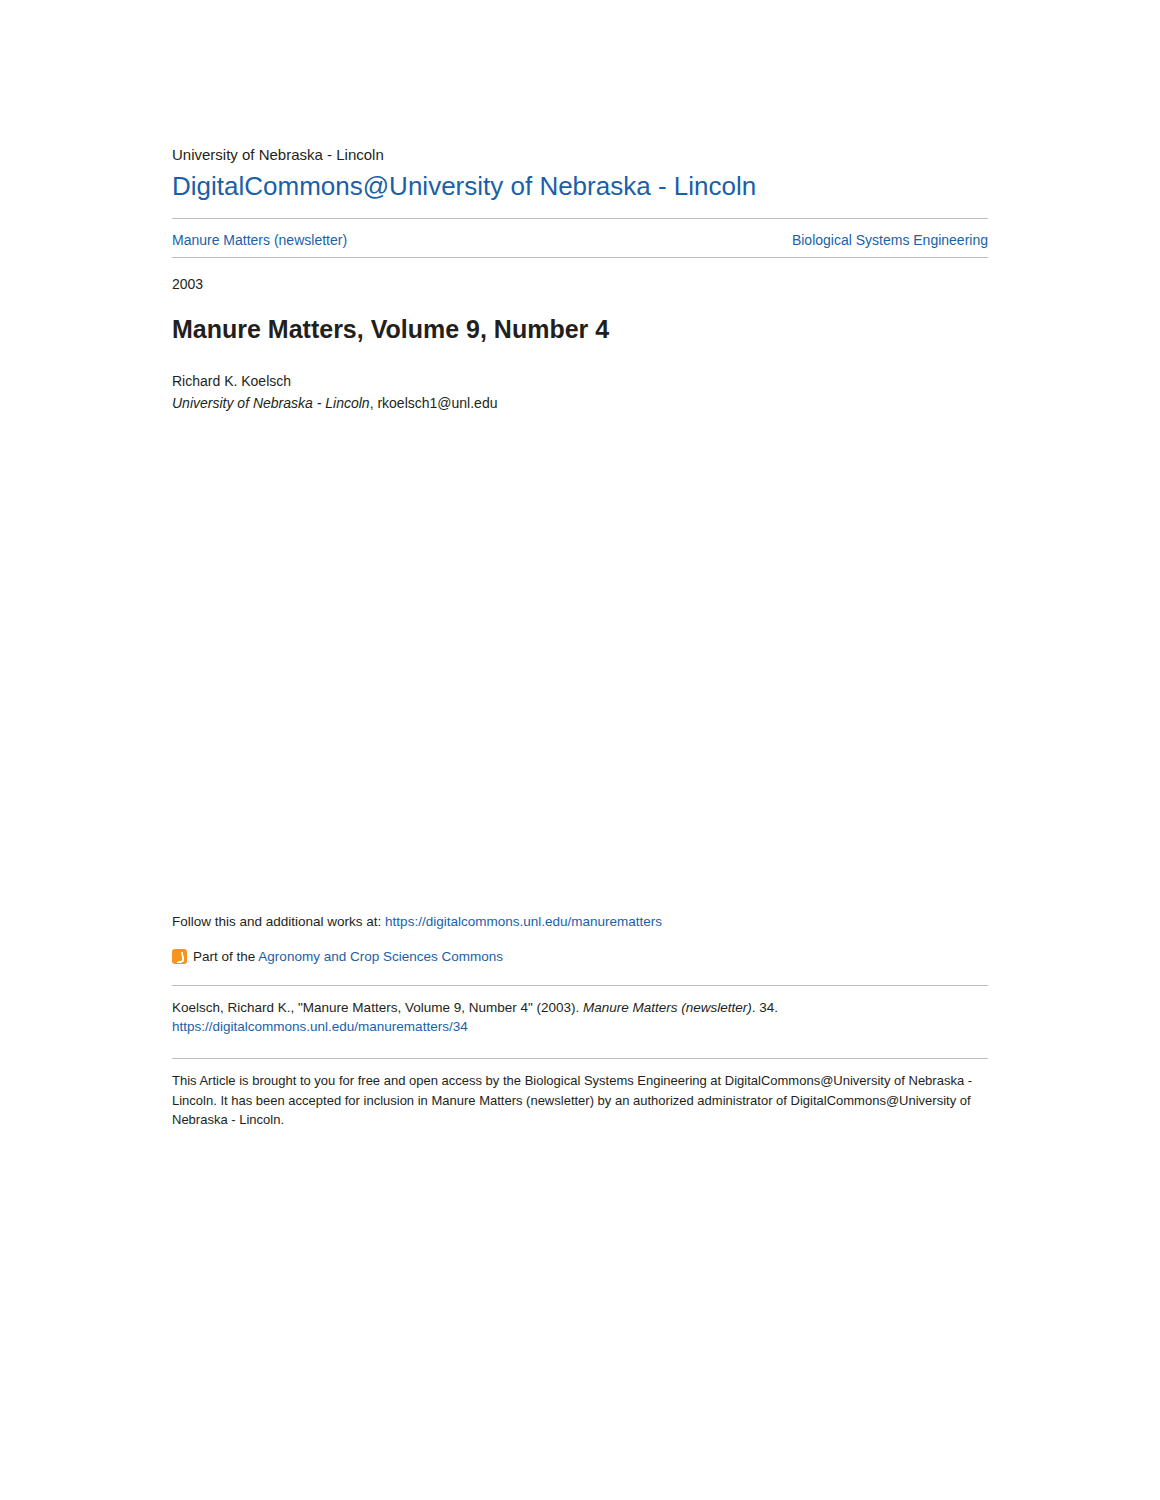University of Nebraska - Lincoln
DigitalCommons@University of Nebraska - Lincoln
Manure Matters (newsletter)
Biological Systems Engineering
2003
Manure Matters, Volume 9, Number 4
Richard K. Koelsch
University of Nebraska - Lincoln, rkoelsch1@unl.edu
Follow this and additional works at: https://digitalcommons.unl.edu/manurematters
Part of the Agronomy and Crop Sciences Commons
Koelsch, Richard K., "Manure Matters, Volume 9, Number 4" (2003). Manure Matters (newsletter). 34.
https://digitalcommons.unl.edu/manurematters/34
This Article is brought to you for free and open access by the Biological Systems Engineering at DigitalCommons@University of Nebraska - Lincoln. It has been accepted for inclusion in Manure Matters (newsletter) by an authorized administrator of DigitalCommons@University of Nebraska - Lincoln.